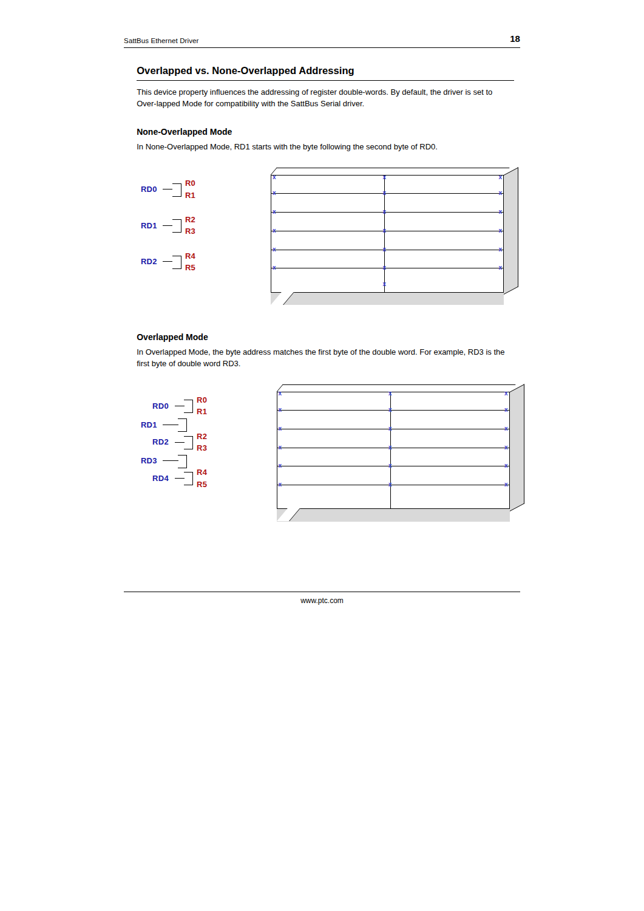SattBus Ethernet Driver
18
Overlapped vs. None-Overlapped Addressing
This device property influences the addressing of register double-words. By default, the driver is set to Over-lapped Mode for compatibility with the SattBus Serial driver.
None-Overlapped Mode
In None-Overlapped Mode, RD1 starts with the byte following the second byte of RD0.
RD0 R0 R1 RD1 R2 R3 RD2 R4 R5
x x x x x x x x x x x x x x x x x x x
Overlapped Mode
In Overlapped Mode, the byte address matches the first byte of the double word. For example, RD3 is the first byte of double word RD3.
RD0 R0 R1 RD1 RD2 R2 R3 RD3 RD4 R4 R5
x x x x x x x x x x x x x x x x x x
www.ptc.com